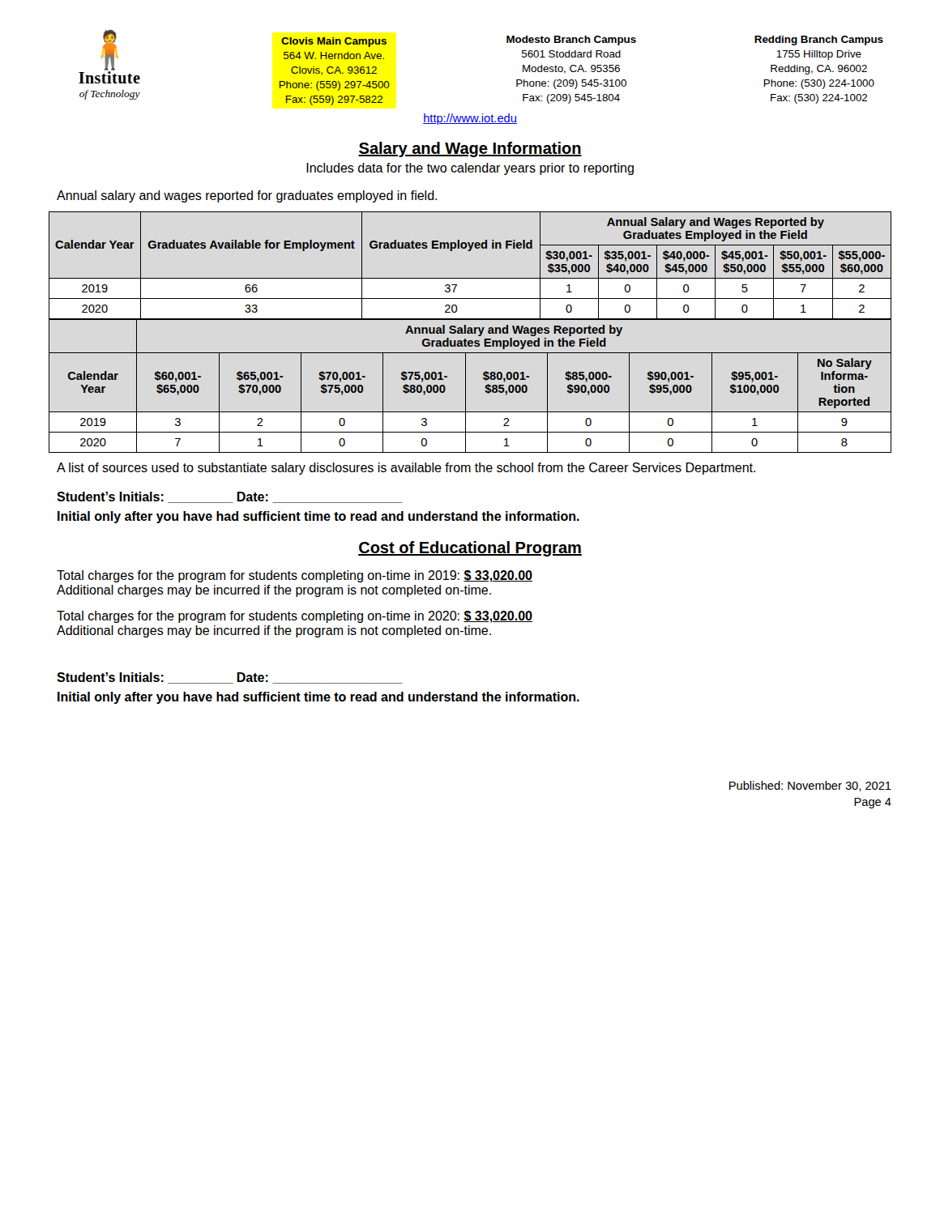🧍
Institute
of Technology
Clovis Main Campus
564 W. Herndon Ave.
Clovis, CA. 93612
Phone: (559) 297-4500
Fax: (559) 297-5822
Modesto Branch Campus
5601 Stoddard Road
Modesto, CA. 95356
Phone: (209) 545-3100
Fax: (209) 545-1804
Redding Branch Campus
1755 Hilltop Drive
Redding, CA. 96002
Phone: (530) 224-1000
Fax: (530) 224-1002
http://www.iot.edu
Salary and Wage Information
Includes data for the two calendar years prior to reporting
Annual salary and wages reported for graduates employed in field.
| Calendar Year | Graduates Available for Employment | Graduates Employed in Field | Annual Salary and Wages Reported by Graduates Employed in the Field |
| --- | --- | --- | --- |
| $30,001- $35,000 | $35,001- $40,000 | $40,000- $45,000 | $45,001- $50,000 | $50,001- $55,000 | $55,000- $60,000 |
| 2019 | 66 | 37 | 1 | 0 | 0 | 5 | 7 | 2 |
| 2020 | 33 | 20 | 0 | 0 | 0 | 0 | 1 | 2 |
| | Annual Salary and Wages Reported by Graduates Employed in the Field |
| Calendar Year | $60,001- $65,000 | $65,001- $70,000 | $70,001- $75,000 | $75,001- $80,000 | $80,001- $85,000 | $85,000- $90,000 | $90,001- $95,000 | $95,001- $100,000 | No Salary Informa- tion Reported |
| 2019 | 3 | 2 | 0 | 3 | 2 | 0 | 0 | 1 | 9 |
| 2020 | 7 | 1 | 0 | 0 | 1 | 0 | 0 | 0 | 8 |
A list of sources used to substantiate salary disclosures is available from the school from the Career Services Department.
Student’s Initials: _________ Date: __________________
Initial only after you have had sufficient time to read and understand the information.
Cost of Educational Program
Total charges for the program for students completing on-time in 2019: $ 33,020.00
Additional charges may be incurred if the program is not completed on-time.
Total charges for the program for students completing on-time in 2020: $ 33,020.00
Additional charges may be incurred if the program is not completed on-time.
Student’s Initials: _________ Date: __________________
Initial only after you have had sufficient time to read and understand the information.
Published: November 30, 2021
Page 4